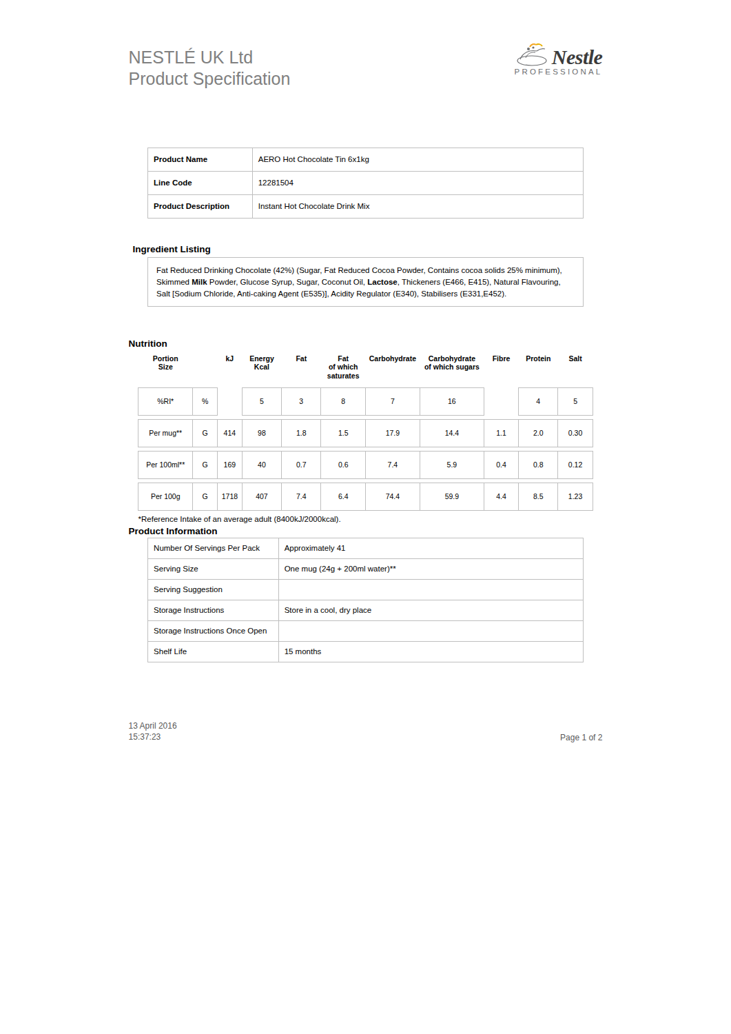NESTLÉ UK Ltd
Product Specification
Nestle
PROFESSIONAL
| Product Name | AERO Hot Chocolate Tin 6x1kg |
| Line Code | 12281504 |
| Product Description | Instant Hot Chocolate Drink Mix |
Ingredient Listing
Fat Reduced Drinking Chocolate (42%) (Sugar, Fat Reduced Cocoa Powder, Contains cocoa solids 25% minimum), Skimmed Milk Powder, Glucose Syrup, Sugar, Coconut Oil, Lactose, Thickeners (E466, E415), Natural Flavouring, Salt [Sodium Chloride, Anti-caking Agent (E535)], Acidity Regulator (E340), Stabilisers (E331,E452).
Nutrition
| Portion Size | | kJ | Energy Kcal | Fat | Fat of which saturates | Carbohydrate | Carbohydrate of which sugars | Fibre | Protein | Salt |
| --- | --- | --- | --- | --- | --- | --- | --- | --- | --- | --- |
| %RI* | % | | 5 | 3 | 8 | 7 | 16 | | 4 | 5 |
| Per mug** | G | 414 | 98 | 1.8 | 1.5 | 17.9 | 14.4 | 1.1 | 2.0 | 0.30 |
| Per 100ml** | G | 169 | 40 | 0.7 | 0.6 | 7.4 | 5.9 | 0.4 | 0.8 | 0.12 |
| Per 100g | G | 1718 | 407 | 7.4 | 6.4 | 74.4 | 59.9 | 4.4 | 8.5 | 1.23 |
*Reference Intake of an average adult (8400kJ/2000kcal).
Product Information
| Number Of Servings Per Pack | Approximately 41 |
| Serving Size | One mug (24g + 200ml water)** |
| Serving Suggestion | |
| Storage Instructions | Store in a cool, dry place |
| Storage Instructions Once Open | |
| Shelf Life | 15 months |
13 April 2016
15:37:23
Page 1 of 2